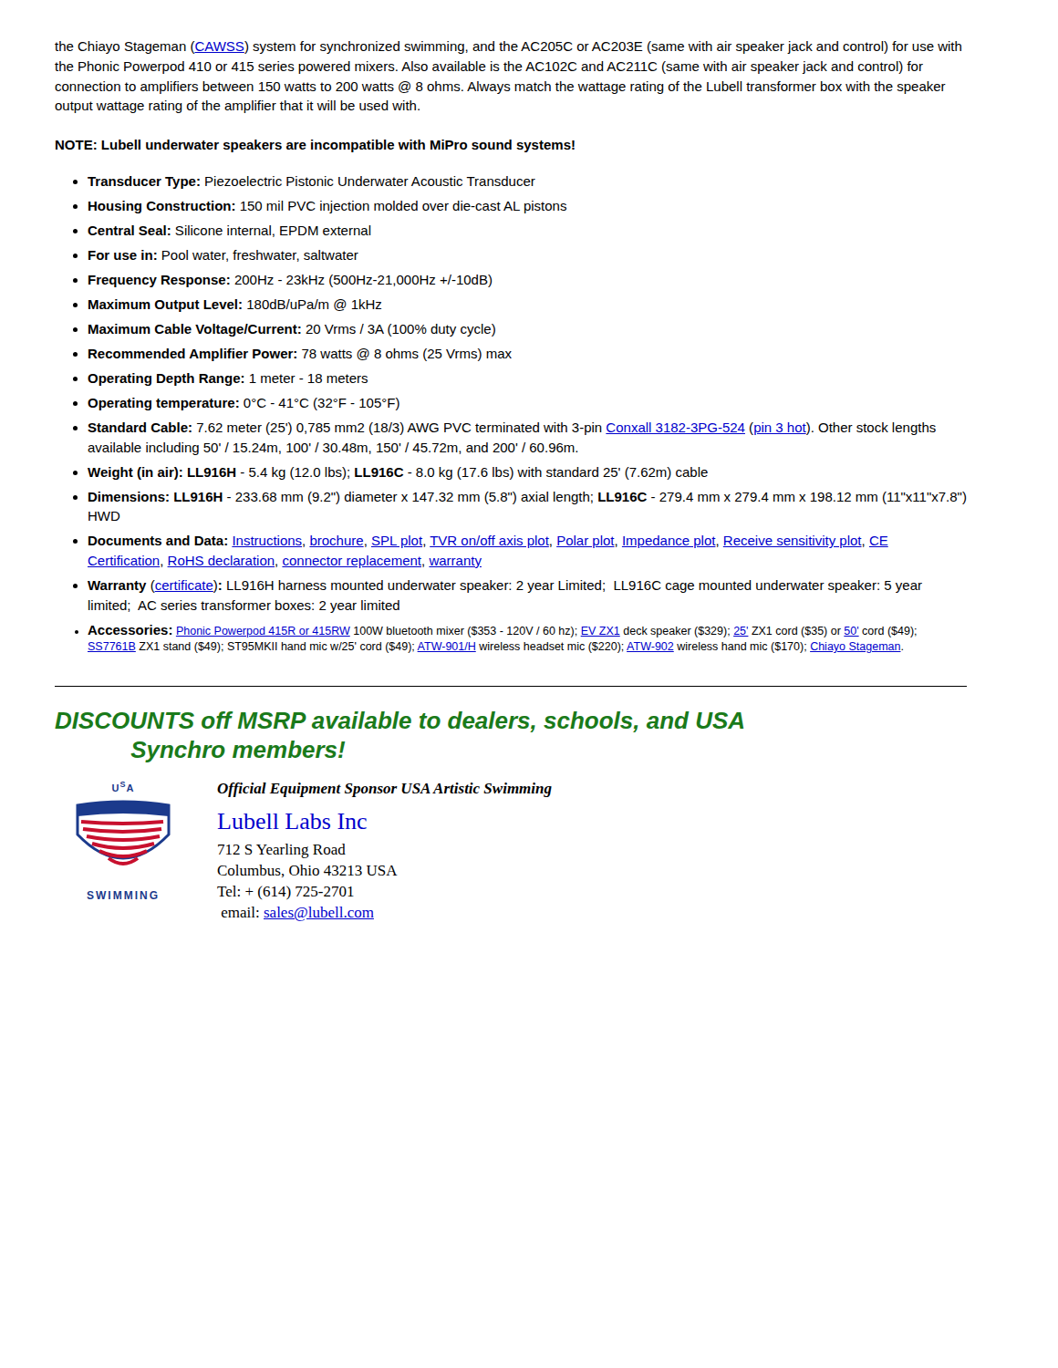the Chiayo Stageman (CAWSS) system for synchronized swimming, and the AC205C or AC203E (same with air speaker jack and control) for use with the Phonic Powerpod 410 or 415 series powered mixers. Also available is the AC102C and AC211C (same with air speaker jack and control) for connection to amplifiers between 150 watts to 200 watts @ 8 ohms. Always match the wattage rating of the Lubell transformer box with the speaker output wattage rating of the amplifier that it will be used with.
NOTE: Lubell underwater speakers are incompatible with MiPro sound systems!
Transducer Type: Piezoelectric Pistonic Underwater Acoustic Transducer
Housing Construction: 150 mil PVC injection molded over die-cast AL pistons
Central Seal: Silicone internal, EPDM external
For use in: Pool water, freshwater, saltwater
Frequency Response: 200Hz - 23kHz (500Hz-21,000Hz +/-10dB)
Maximum Output Level: 180dB/uPa/m @ 1kHz
Maximum Cable Voltage/Current: 20 Vrms / 3A (100% duty cycle)
Recommended Amplifier Power: 78 watts @ 8 ohms (25 Vrms) max
Operating Depth Range: 1 meter - 18 meters
Operating temperature: 0°C - 41°C (32°F - 105°F)
Standard Cable: 7.62 meter (25') 0,785 mm2 (18/3) AWG PVC terminated with 3-pin Conxall 3182-3PG-524 (pin 3 hot). Other stock lengths available including 50' / 15.24m, 100' / 30.48m, 150' / 45.72m, and 200' / 60.96m.
Weight (in air): LL916H - 5.4 kg (12.0 lbs); LL916C - 8.0 kg (17.6 lbs) with standard 25' (7.62m) cable
Dimensions: LL916H - 233.68 mm (9.2") diameter x 147.32 mm (5.8") axial length; LL916C - 279.4 mm x 279.4 mm x 198.12 mm (11"x11"x7.8") HWD
Documents and Data: Instructions, brochure, SPL plot, TVR on/off axis plot, Polar plot, Impedance plot, Receive sensitivity plot, CE Certification, RoHS declaration, connector replacement, warranty
Warranty (certificate): LL916H harness mounted underwater speaker: 2 year Limited; LL916C cage mounted underwater speaker: 5 year limited; AC series transformer boxes: 2 year limited
Accessories: Phonic Powerpod 415R or 415RW 100W bluetooth mixer ($353 - 120V / 60 hz); EV ZX1 deck speaker ($329); 25' ZX1 cord ($35) or 50' cord ($49); SS7761B ZX1 stand ($49); ST95MKII hand mic w/25' cord ($49); ATW-901/H wireless headset mic ($220); ATW-902 wireless hand mic ($170); Chiayo Stageman.
DISCOUNTS off MSRP available to dealers, schools, and USA Synchro members!
USA
SWIMMING
Official Equipment Sponsor USA Artistic Swimming
Lubell Labs Inc
712 S Yearling Road
Columbus, Ohio 43213 USA
Tel: + (614) 725-2701
email: sales@lubell.com